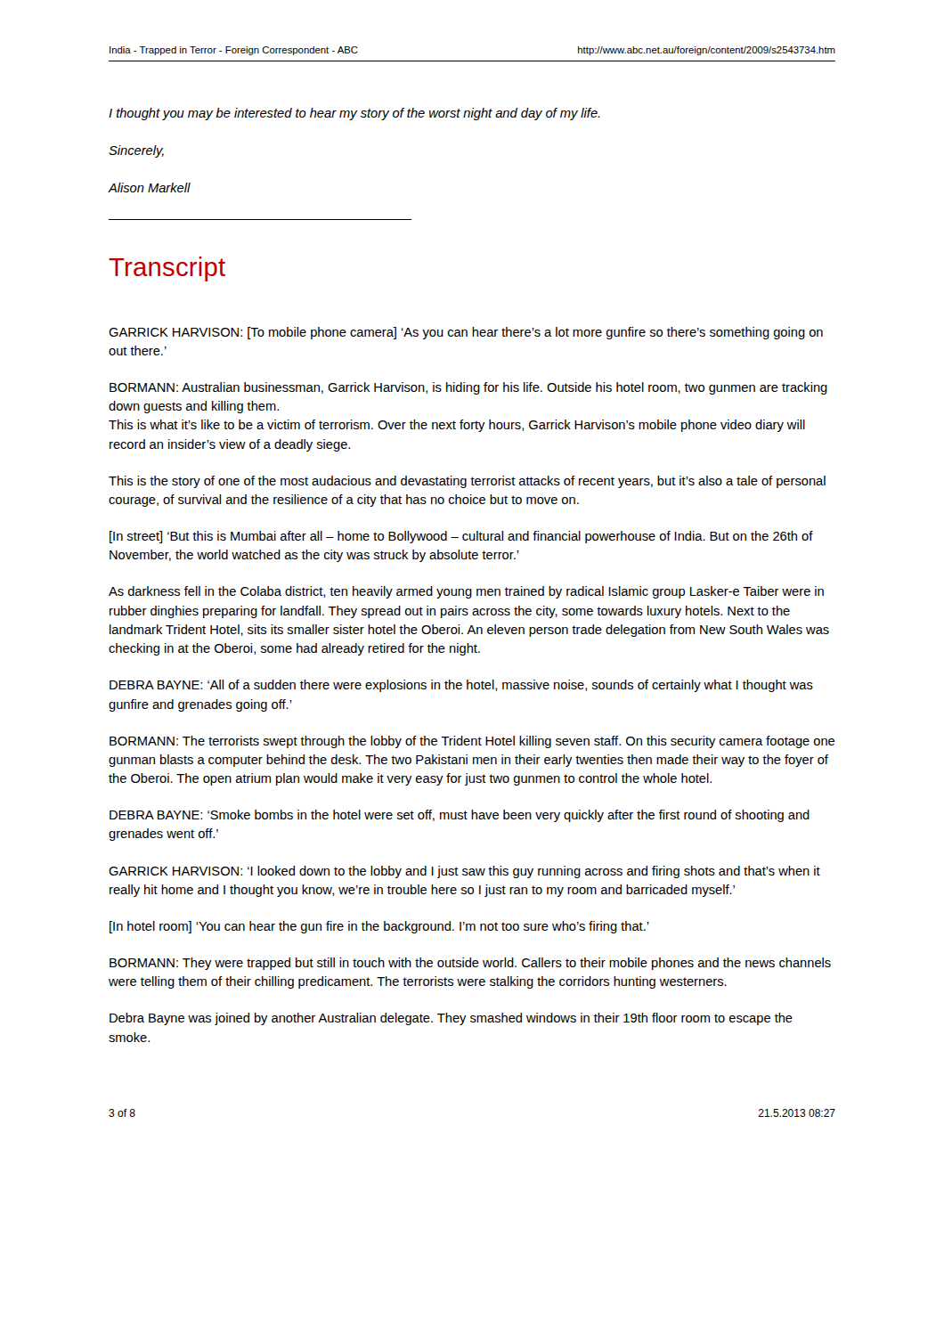India - Trapped in Terror - Foreign Correspondent - ABC http://www.abc.net.au/foreign/content/2009/s2543734.htm
I thought you may be interested to hear my story of the worst night and day of my life.
Sincerely,
Alison Markell
Transcript
GARRICK HARVISON: [To mobile phone camera] ‘As you can hear there’s a lot more gunfire so there’s something going on out there.’
BORMANN: Australian businessman, Garrick Harvison, is hiding for his life. Outside his hotel room, two gunmen are tracking down guests and killing them.
This is what it’s like to be a victim of terrorism. Over the next forty hours, Garrick Harvison’s mobile phone video diary will record an insider’s view of a deadly siege.
This is the story of one of the most audacious and devastating terrorist attacks of recent years, but it’s also a tale of personal courage, of survival and the resilience of a city that has no choice but to move on.
[In street] ‘But this is Mumbai after all – home to Bollywood – cultural and financial powerhouse of India. But on the 26th of November, the world watched as the city was struck by absolute terror.’
As darkness fell in the Colaba district, ten heavily armed young men trained by radical Islamic group Lasker-e Taiber were in rubber dinghies preparing for landfall. They spread out in pairs across the city, some towards luxury hotels. Next to the landmark Trident Hotel, sits its smaller sister hotel the Oberoi. An eleven person trade delegation from New South Wales was checking in at the Oberoi, some had already retired for the night.
DEBRA BAYNE: ‘All of a sudden there were explosions in the hotel, massive noise, sounds of certainly what I thought was gunfire and grenades going off.’
BORMANN: The terrorists swept through the lobby of the Trident Hotel killing seven staff. On this security camera footage one gunman blasts a computer behind the desk. The two Pakistani men in their early twenties then made their way to the foyer of the Oberoi. The open atrium plan would make it very easy for just two gunmen to control the whole hotel.
DEBRA BAYNE: ‘Smoke bombs in the hotel were set off, must have been very quickly after the first round of shooting and grenades went off.’
GARRICK HARVISON: ‘I looked down to the lobby and I just saw this guy running across and firing shots and that’s when it really hit home and I thought you know, we’re in trouble here so I just ran to my room and barricaded myself.’
[In hotel room] ‘You can hear the gun fire in the background. I’m not too sure who’s firing that.’
BORMANN: They were trapped but still in touch with the outside world. Callers to their mobile phones and the news channels were telling them of their chilling predicament. The terrorists were stalking the corridors hunting westerners.
Debra Bayne was joined by another Australian delegate. They smashed windows in their 19th floor room to escape the smoke.
3 of 8 21.5.2013 08:27